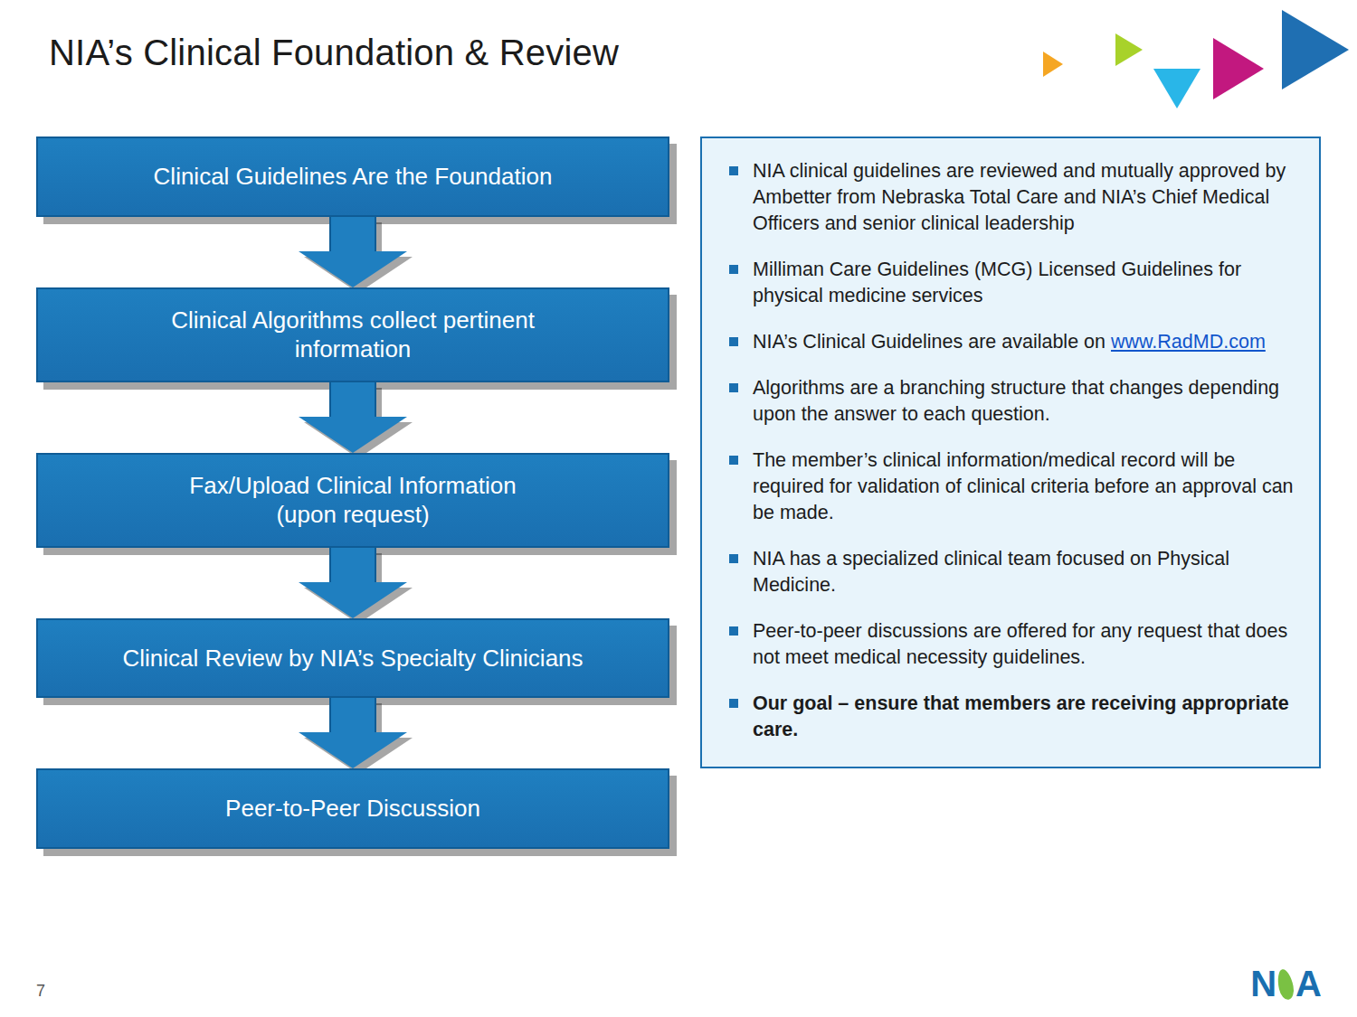NIA’s Clinical Foundation & Review
Clinical Guidelines Are the Foundation
Clinical Algorithms collect pertinent
information
Fax/Upload Clinical Information
(upon request)
Clinical Review by NIA’s Specialty Clinicians
Peer-to-Peer Discussion
NIA clinical guidelines are reviewed and mutually approved by Ambetter from Nebraska Total Care and NIA’s Chief Medical Officers and senior clinical leadership
Milliman Care Guidelines (MCG) Licensed Guidelines for physical medicine services
NIA’s Clinical Guidelines are available on www.RadMD.com
Algorithms are a branching structure that changes depending upon the answer to each question.
The member’s clinical information/medical record will be required for validation of clinical criteria before an approval can be made.
NIA has a specialized clinical team focused on Physical Medicine.
Peer-to-peer discussions are offered for any request that does not meet medical necessity guidelines.
Our goal – ensure that members are receiving appropriate care.
7
N A